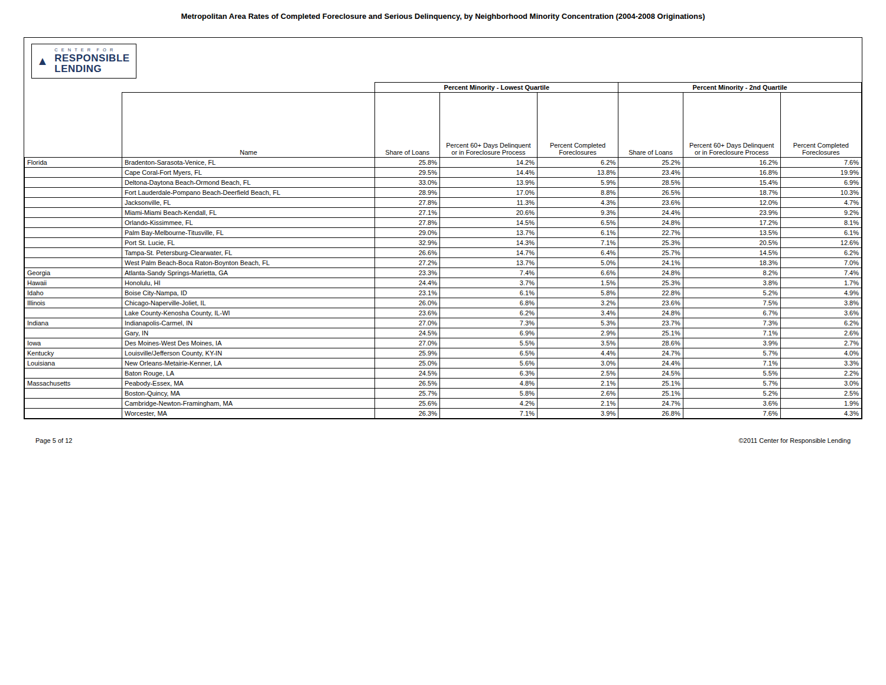Metropolitan Area Rates of Completed Foreclosure and Serious Delinquency, by Neighborhood Minority Concentration (2004-2008 Originations)
▲
C E N T E R F O R
RESPONSIBLE
LENDING
| | | Percent Minority - Lowest Quartile | Percent Minority - 2nd Quartile |
| --- | --- | --- | --- |
| | Name | Share of Loans | Percent 60+ Days Delinquent or in Foreclosure Process | Percent Completed Foreclosures | Share of Loans | Percent 60+ Days Delinquent or in Foreclosure Process | Percent Completed Foreclosures |
| Florida | Bradenton-Sarasota-Venice, FL | 25.8% | 14.2% | 6.2% | 25.2% | 16.2% | 7.6% |
| | Cape Coral-Fort Myers, FL | 29.5% | 14.4% | 13.8% | 23.4% | 16.8% | 19.9% |
| | Deltona-Daytona Beach-Ormond Beach, FL | 33.0% | 13.9% | 5.9% | 28.5% | 15.4% | 6.9% |
| | Fort Lauderdale-Pompano Beach-Deerfield Beach, FL | 28.9% | 17.0% | 8.8% | 26.5% | 18.7% | 10.3% |
| | Jacksonville, FL | 27.8% | 11.3% | 4.3% | 23.6% | 12.0% | 4.7% |
| | Miami-Miami Beach-Kendall, FL | 27.1% | 20.6% | 9.3% | 24.4% | 23.9% | 9.2% |
| | Orlando-Kissimmee, FL | 27.8% | 14.5% | 6.5% | 24.8% | 17.2% | 8.1% |
| | Palm Bay-Melbourne-Titusville, FL | 29.0% | 13.7% | 6.1% | 22.7% | 13.5% | 6.1% |
| | Port St. Lucie, FL | 32.9% | 14.3% | 7.1% | 25.3% | 20.5% | 12.6% |
| | Tampa-St. Petersburg-Clearwater, FL | 26.6% | 14.7% | 6.4% | 25.7% | 14.5% | 6.2% |
| | West Palm Beach-Boca Raton-Boynton Beach, FL | 27.2% | 13.7% | 5.0% | 24.1% | 18.3% | 7.0% |
| Georgia | Atlanta-Sandy Springs-Marietta, GA | 23.3% | 7.4% | 6.6% | 24.8% | 8.2% | 7.4% |
| Hawaii | Honolulu, HI | 24.4% | 3.7% | 1.5% | 25.3% | 3.8% | 1.7% |
| Idaho | Boise City-Nampa, ID | 23.1% | 6.1% | 5.8% | 22.8% | 5.2% | 4.9% |
| Illinois | Chicago-Naperville-Joliet, IL | 26.0% | 6.8% | 3.2% | 23.6% | 7.5% | 3.8% |
| | Lake County-Kenosha County, IL-WI | 23.6% | 6.2% | 3.4% | 24.8% | 6.7% | 3.6% |
| Indiana | Indianapolis-Carmel, IN | 27.0% | 7.3% | 5.3% | 23.7% | 7.3% | 6.2% |
| | Gary, IN | 24.5% | 6.9% | 2.9% | 25.1% | 7.1% | 2.6% |
| Iowa | Des Moines-West Des Moines, IA | 27.0% | 5.5% | 3.5% | 28.6% | 3.9% | 2.7% |
| Kentucky | Louisville/Jefferson County, KY-IN | 25.9% | 6.5% | 4.4% | 24.7% | 5.7% | 4.0% |
| Louisiana | New Orleans-Metairie-Kenner, LA | 25.0% | 5.6% | 3.0% | 24.4% | 7.1% | 3.3% |
| | Baton Rouge, LA | 24.5% | 6.3% | 2.5% | 24.5% | 5.5% | 2.2% |
| Massachusetts | Peabody-Essex, MA | 26.5% | 4.8% | 2.1% | 25.1% | 5.7% | 3.0% |
| | Boston-Quincy, MA | 25.7% | 5.8% | 2.6% | 25.1% | 5.2% | 2.5% |
| | Cambridge-Newton-Framingham, MA | 25.6% | 4.2% | 2.1% | 24.7% | 3.6% | 1.9% |
| | Worcester, MA | 26.3% | 7.1% | 3.9% | 26.8% | 7.6% | 4.3% |
Page 5 of 12
©2011 Center for Responsible Lending